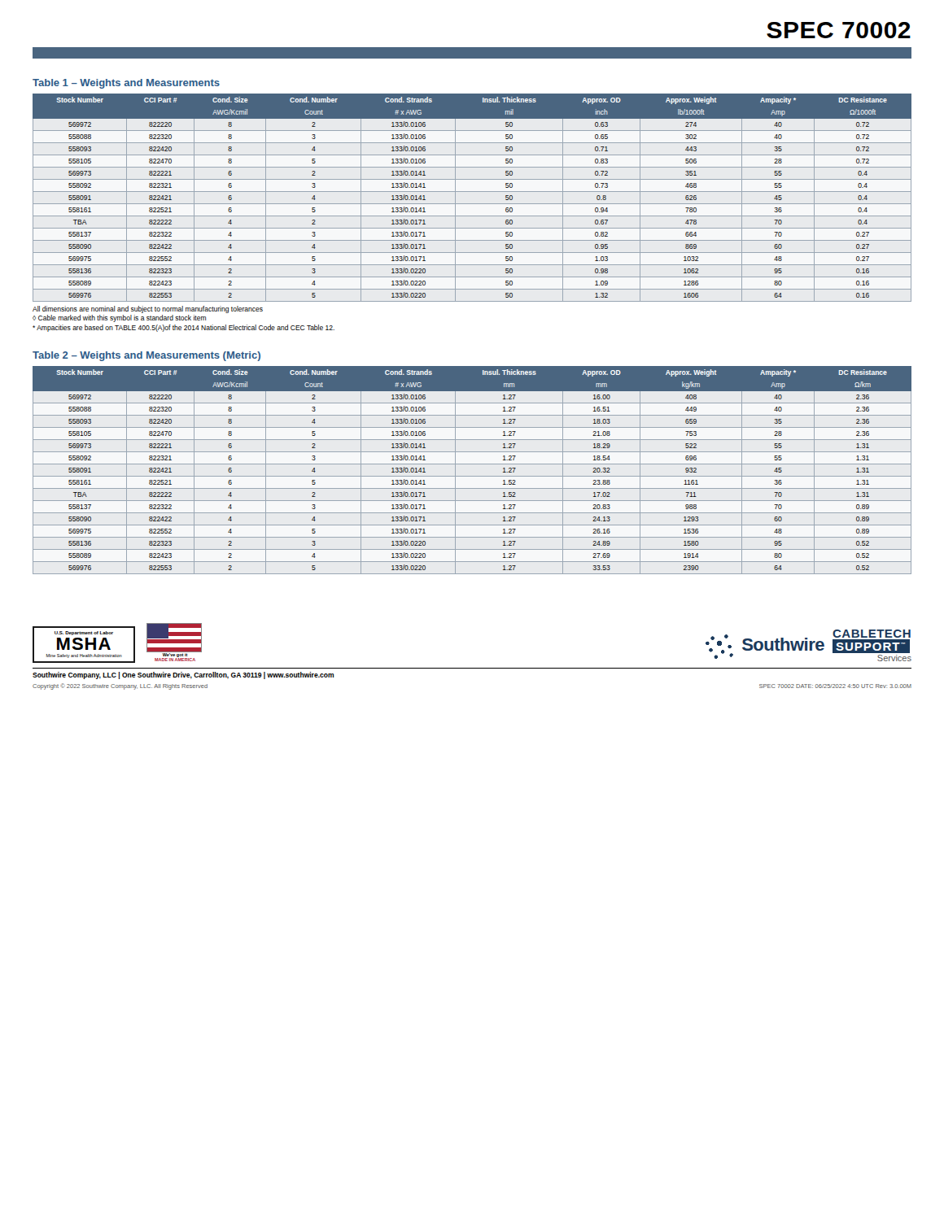SPEC 70002
Table 1 – Weights and Measurements
| Stock Number | CCI Part # | Cond. Size | Cond. Number | Cond. Strands | Insul. Thickness | Approx. OD | Approx. Weight | Ampacity * | DC Resistance |
| --- | --- | --- | --- | --- | --- | --- | --- | --- | --- |
| | | AWG/Kcmil | Count | # x AWG | mil | inch | lb/1000ft | Amp | Ω/1000ft |
| 569972 | 822220 | 8 | 2 | 133/0.0106 | 50 | 0.63 | 274 | 40 | 0.72 |
| 558088 | 822320 | 8 | 3 | 133/0.0106 | 50 | 0.65 | 302 | 40 | 0.72 |
| 558093 | 822420 | 8 | 4 | 133/0.0106 | 50 | 0.71 | 443 | 35 | 0.72 |
| 558105 | 822470 | 8 | 5 | 133/0.0106 | 50 | 0.83 | 506 | 28 | 0.72 |
| 569973 | 822221 | 6 | 2 | 133/0.0141 | 50 | 0.72 | 351 | 55 | 0.4 |
| 558092 | 822321 | 6 | 3 | 133/0.0141 | 50 | 0.73 | 468 | 55 | 0.4 |
| 558091 | 822421 | 6 | 4 | 133/0.0141 | 50 | 0.8 | 626 | 45 | 0.4 |
| 558161 | 822521 | 6 | 5 | 133/0.0141 | 60 | 0.94 | 780 | 36 | 0.4 |
| TBA | 822222 | 4 | 2 | 133/0.0171 | 60 | 0.67 | 478 | 70 | 0.4 |
| 558137 | 822322 | 4 | 3 | 133/0.0171 | 50 | 0.82 | 664 | 70 | 0.27 |
| 558090 | 822422 | 4 | 4 | 133/0.0171 | 50 | 0.95 | 869 | 60 | 0.27 |
| 569975 | 822552 | 4 | 5 | 133/0.0171 | 50 | 1.03 | 1032 | 48 | 0.27 |
| 558136 | 822323 | 2 | 3 | 133/0.0220 | 50 | 0.98 | 1062 | 95 | 0.16 |
| 558089 | 822423 | 2 | 4 | 133/0.0220 | 50 | 1.09 | 1286 | 80 | 0.16 |
| 569976 | 822553 | 2 | 5 | 133/0.0220 | 50 | 1.32 | 1606 | 64 | 0.16 |
All dimensions are nominal and subject to normal manufacturing tolerances
◊ Cable marked with this symbol is a standard stock item
* Ampacities are based on TABLE 400.5(A)of the 2014 National Electrical Code and CEC Table 12.
Table 2 – Weights and Measurements (Metric)
| Stock Number | CCI Part # | Cond. Size | Cond. Number | Cond. Strands | Insul. Thickness | Approx. OD | Approx. Weight | Ampacity * | DC Resistance |
| --- | --- | --- | --- | --- | --- | --- | --- | --- | --- |
| | | AWG/Kcmil | Count | # x AWG | mm | mm | kg/km | Amp | Ω/km |
| 569972 | 822220 | 8 | 2 | 133/0.0106 | 1.27 | 16.00 | 408 | 40 | 2.36 |
| 558088 | 822320 | 8 | 3 | 133/0.0106 | 1.27 | 16.51 | 449 | 40 | 2.36 |
| 558093 | 822420 | 8 | 4 | 133/0.0106 | 1.27 | 18.03 | 659 | 35 | 2.36 |
| 558105 | 822470 | 8 | 5 | 133/0.0106 | 1.27 | 21.08 | 753 | 28 | 2.36 |
| 569973 | 822221 | 6 | 2 | 133/0.0141 | 1.27 | 18.29 | 522 | 55 | 1.31 |
| 558092 | 822321 | 6 | 3 | 133/0.0141 | 1.27 | 18.54 | 696 | 55 | 1.31 |
| 558091 | 822421 | 6 | 4 | 133/0.0141 | 1.27 | 20.32 | 932 | 45 | 1.31 |
| 558161 | 822521 | 6 | 5 | 133/0.0141 | 1.52 | 23.88 | 1161 | 36 | 1.31 |
| TBA | 822222 | 4 | 2 | 133/0.0171 | 1.52 | 17.02 | 711 | 70 | 1.31 |
| 558137 | 822322 | 4 | 3 | 133/0.0171 | 1.27 | 20.83 | 988 | 70 | 0.89 |
| 558090 | 822422 | 4 | 4 | 133/0.0171 | 1.27 | 24.13 | 1293 | 60 | 0.89 |
| 569975 | 822552 | 4 | 5 | 133/0.0171 | 1.27 | 26.16 | 1536 | 48 | 0.89 |
| 558136 | 822323 | 2 | 3 | 133/0.0220 | 1.27 | 24.89 | 1580 | 95 | 0.52 |
| 558089 | 822423 | 2 | 4 | 133/0.0220 | 1.27 | 27.69 | 1914 | 80 | 0.52 |
| 569976 | 822553 | 2 | 5 | 133/0.0220 | 1.27 | 33.53 | 2390 | 64 | 0.52 |
U.S. Department of Labor
MSHA
Mine Safety and Health Administration
We've got it
MADE IN AMERICA
Southwire
CABLETECH
SUPPORT™
Services
Southwire Company, LLC | One Southwire Drive, Carrollton, GA 30119 | www.southwire.com
Copyright © 2022 Southwire Company, LLC. All Rights Reserved
SPEC 70002 DATE: 06/25/2022 4:50 UTC Rev: 3.0.00M